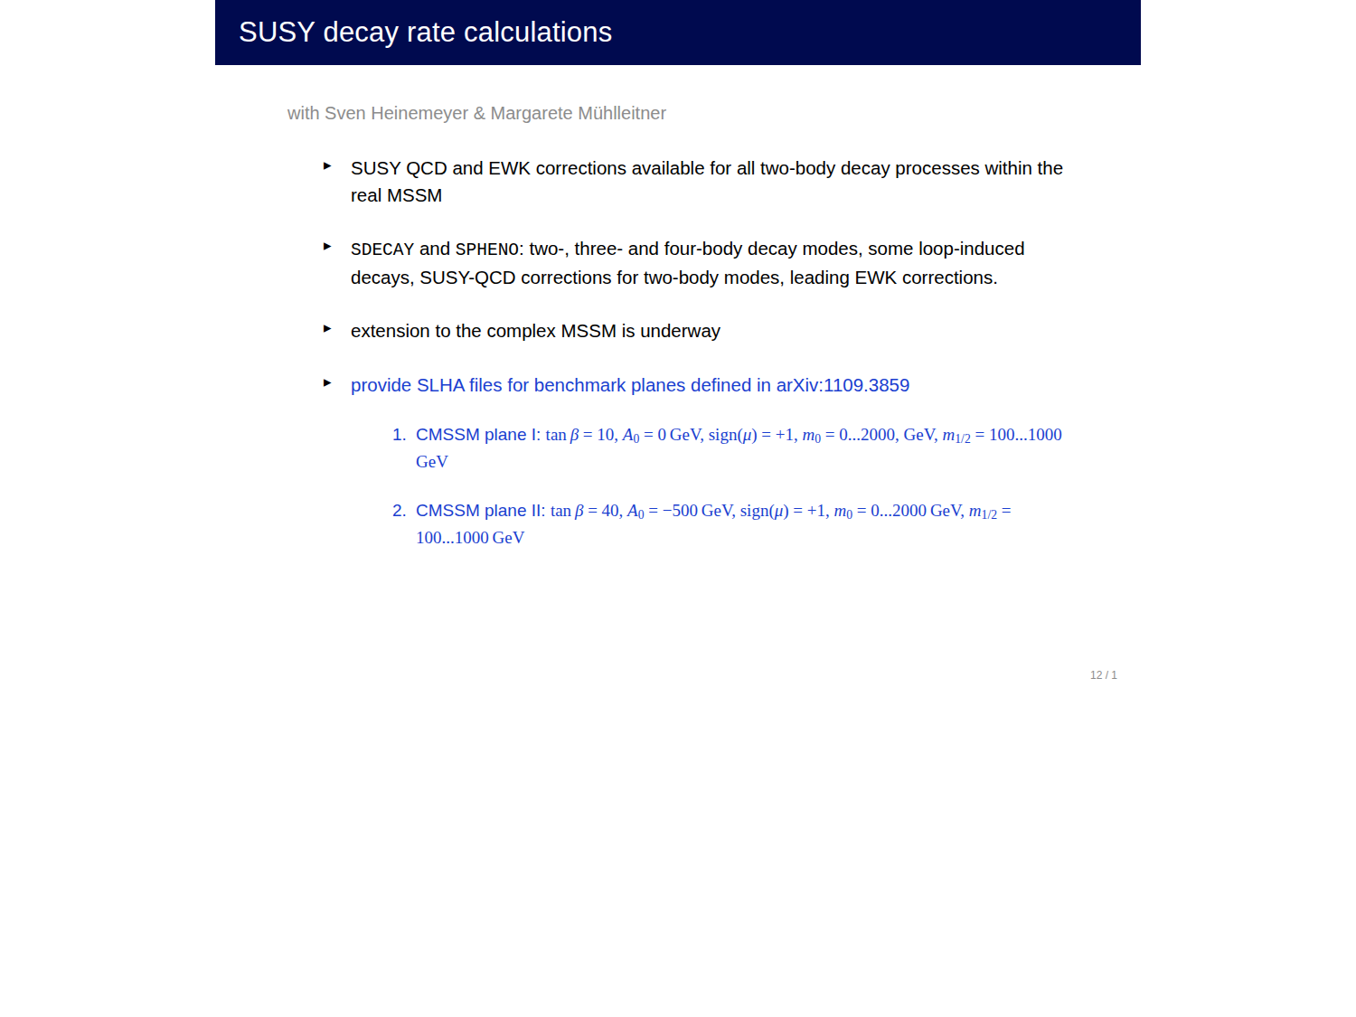SUSY decay rate calculations
with Sven Heinemeyer & Margarete Mühlleitner
SUSY QCD and EWK corrections available for all two-body decay processes within the real MSSM
SDECAY and SPHENO: two-, three- and four-body decay modes, some loop-induced decays, SUSY-QCD corrections for two-body modes, leading EWK corrections.
extension to the complex MSSM is underway
provide SLHA files for benchmark planes defined in arXiv:1109.3859
CMSSM plane I: tan β = 10, A0 = 0 GeV, sign(μ) = +1, m0 = 0...2000, GeV, m1/2 = 100...1000 GeV
CMSSM plane II: tan β = 40, A0 = −500 GeV, sign(μ) = +1, m0 = 0...2000 GeV, m1/2 = 100...1000 GeV
12 / 1